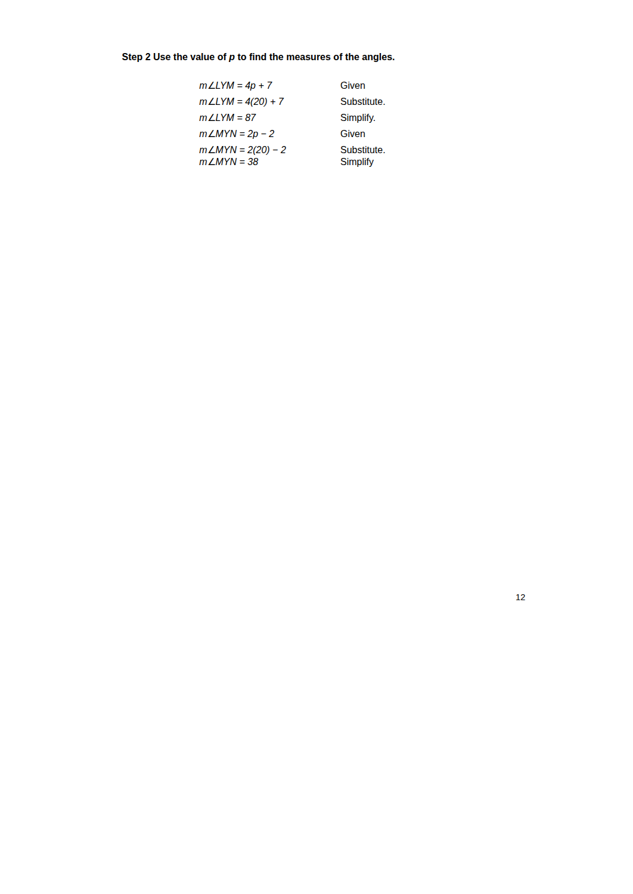Step 2 Use the value of p to find the measures of the angles.
| m ∠ LYM = 4 p + 7 | Given |
| m ∠ LYM = 4(20) + 7 | Substitute. |
| m ∠ LYM = 87 | Simplify. |
| m ∠ MYN = 2 p − 2 | Given |
| m ∠ MYN = 2(20) − 2 | Substitute. |
| m ∠ MYN = 38 | Simplify |
12